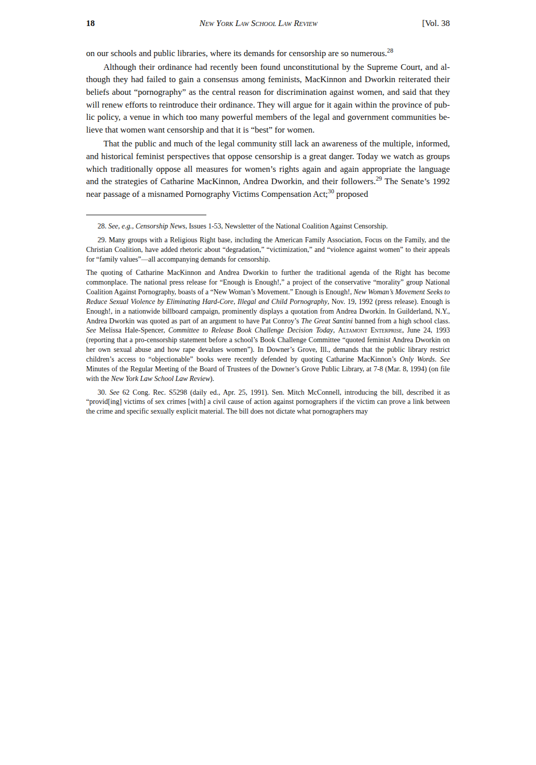18 New York Law School Law Review [Vol. 38
on our schools and public libraries, where its demands for censorship are so numerous.28
Although their ordinance had recently been found unconstitutional by the Supreme Court, and although they had failed to gain a consensus among feminists, MacKinnon and Dworkin reiterated their beliefs about “pornography” as the central reason for discrimination against women, and said that they will renew efforts to reintroduce their ordinance. They will argue for it again within the province of public policy, a venue in which too many powerful members of the legal and government communities believe that women want censorship and that it is “best” for women.
That the public and much of the legal community still lack an awareness of the multiple, informed, and historical feminist perspectives that oppose censorship is a great danger. Today we watch as groups which traditionally oppose all measures for women’s rights again and again appropriate the language and the strategies of Catharine MacKinnon, Andrea Dworkin, and their followers.29 The Senate’s 1992 near passage of a misnamed Pornography Victims Compensation Act;30 proposed
28. See, e.g., Censorship News, Issues 1-53, Newsletter of the National Coalition Against Censorship.
29. Many groups with a Religious Right base, including the American Family Association, Focus on the Family, and the Christian Coalition, have added rhetoric about “degradation,” “victimization,” and “violence against women” to their appeals for “family values”—all accompanying demands for censorship.
The quoting of Catharine MacKinnon and Andrea Dworkin to further the traditional agenda of the Right has become commonplace. The national press release for “Enough is Enough!,” a project of the conservative “morality” group National Coalition Against Pornography, boasts of a “New Woman’s Movement.” Enough is Enough!, New Woman’s Movement Seeks to Reduce Sexual Violence by Eliminating Hard-Core, Illegal and Child Pornography, Nov. 19, 1992 (press release). Enough is Enough!, in a nationwide billboard campaign, prominently displays a quotation from Andrea Dworkin. In Guilderland, N.Y., Andrea Dworkin was quoted as part of an argument to have Pat Conroy’s The Great Santini banned from a high school class. See Melissa Hale-Spencer, Committee to Release Book Challenge Decision Today, Altamont Enterprise, June 24, 1993 (reporting that a pro-censorship statement before a school’s Book Challenge Committee “quoted feminist Andrea Dworkin on her own sexual abuse and how rape devalues women”). In Downer’s Grove, Ill., demands that the public library restrict children’s access to “objectionable” books were recently defended by quoting Catharine MacKinnon’s Only Words. See Minutes of the Regular Meeting of the Board of Trustees of the Downer’s Grove Public Library, at 7-8 (Mar. 8, 1994) (on file with the New York Law School Law Review).
30. See 62 Cong. Rec. S5298 (daily ed., Apr. 25, 1991). Sen. Mitch McConnell, introducing the bill, described it as “provid[ing] victims of sex crimes [with] a civil cause of action against pornographers if the victim can prove a link between the crime and specific sexually explicit material. The bill does not dictate what pornographers may